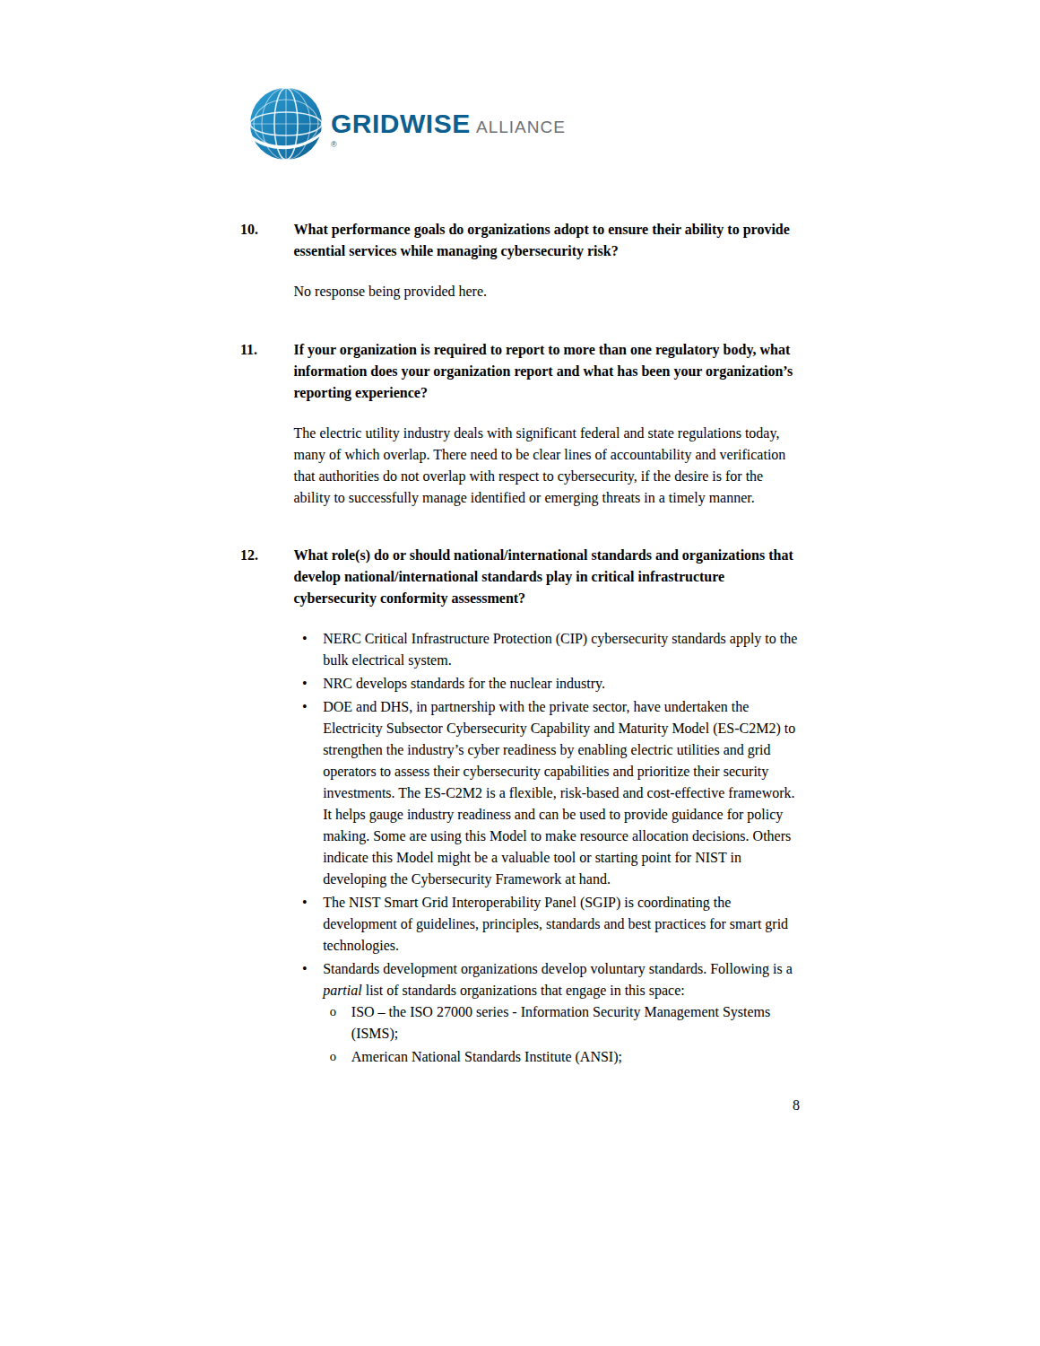GRIDWISE ALLIANCE ®
10.
What performance goals do organizations adopt to ensure their ability to provide essential services while managing cybersecurity risk?
No response being provided here.
11.
If your organization is required to report to more than one regulatory body, what information does your organization report and what has been your organization’s reporting experience?
The electric utility industry deals with significant federal and state regulations today, many of which overlap. There need to be clear lines of accountability and verification that authorities do not overlap with respect to cybersecurity, if the desire is for the ability to successfully manage identified or emerging threats in a timely manner.
12.
What role(s) do or should national/international standards and organizations that develop national/international standards play in critical infrastructure cybersecurity conformity assessment?
NERC Critical Infrastructure Protection (CIP) cybersecurity standards apply to the bulk electrical system.
NRC develops standards for the nuclear industry.
DOE and DHS, in partnership with the private sector, have undertaken the Electricity Subsector Cybersecurity Capability and Maturity Model (ES-C2M2) to strengthen the industry’s cyber readiness by enabling electric utilities and grid operators to assess their cybersecurity capabilities and prioritize their security investments. The ES-C2M2 is a flexible, risk-based and cost-effective framework. It helps gauge industry readiness and can be used to provide guidance for policy making. Some are using this Model to make resource allocation decisions. Others indicate this Model might be a valuable tool or starting point for NIST in developing the Cybersecurity Framework at hand.
The NIST Smart Grid Interoperability Panel (SGIP) is coordinating the development of guidelines, principles, standards and best practices for smart grid technologies.
Standards development organizations develop voluntary standards. Following is a partial list of standards organizations that engage in this space:
ISO – the ISO 27000 series - Information Security Management Systems (ISMS);
American National Standards Institute (ANSI);
8